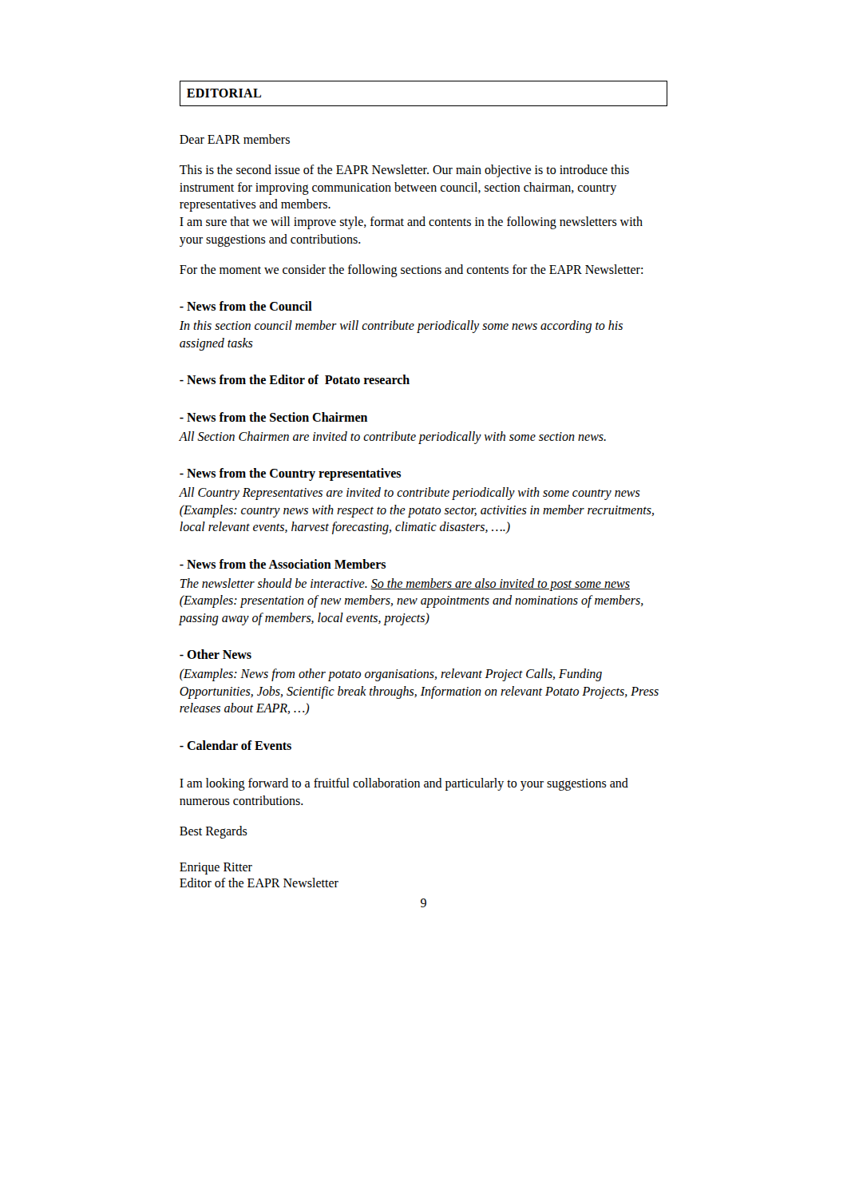EDITORIAL
Dear EAPR members
This is the second issue of the EAPR Newsletter. Our main objective is to introduce this instrument for improving communication between council, section chairman, country representatives and members.
I am sure that we will improve style, format and contents in the following newsletters with your suggestions and contributions.
For the moment we consider the following sections and contents for the EAPR Newsletter:
- News from the Council
In this section council member will contribute periodically some news according to his assigned tasks
- News from the Editor of Potato research
- News from the Section Chairmen
All Section Chairmen are invited to contribute periodically with some section news.
- News from the Country representatives
All Country Representatives are invited to contribute periodically with some country news (Examples: country news with respect to the potato sector, activities in member recruitments, local relevant events, harvest forecasting, climatic disasters, ….)
- News from the Association Members
The newsletter should be interactive. So the members are also invited to post some news (Examples: presentation of new members, new appointments and nominations of members, passing away of members, local events, projects)
- Other News
(Examples: News from other potato organisations, relevant Project Calls, Funding Opportunities, Jobs, Scientific break throughs, Information on relevant Potato Projects, Press releases about EAPR, …)
- Calendar of Events
I am looking forward to a fruitful collaboration and particularly to your suggestions and numerous contributions.
Best Regards
Enrique Ritter
Editor of the EAPR Newsletter
9